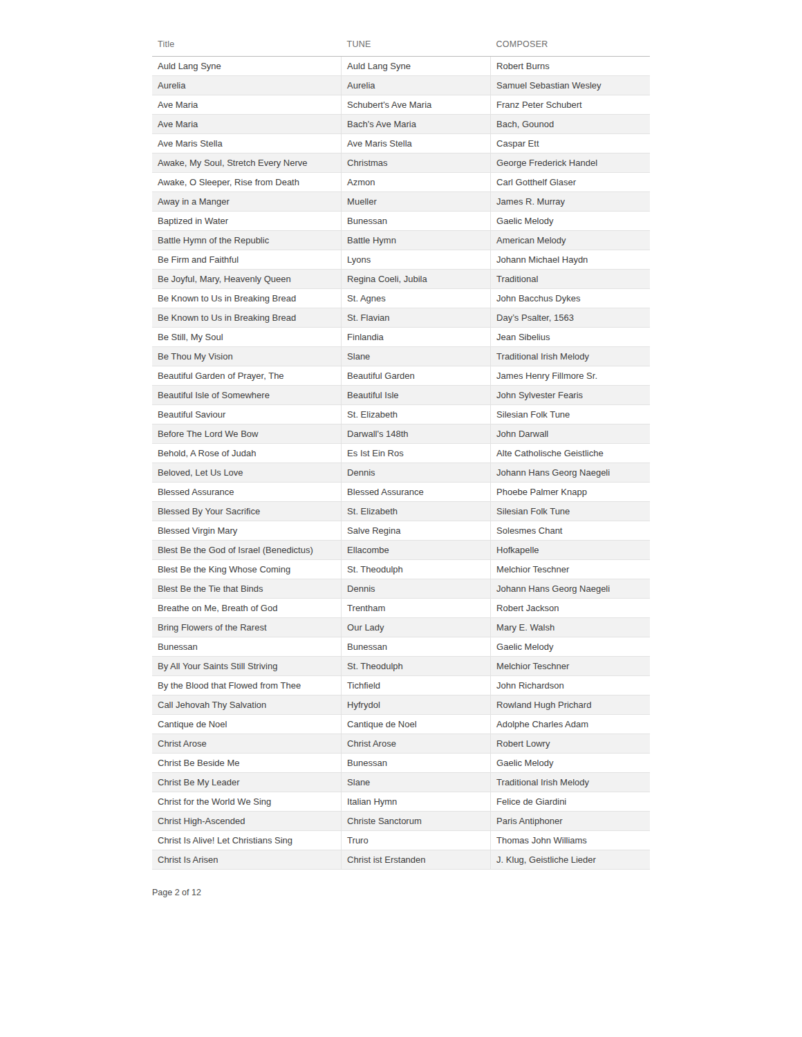| Title | TUNE | COMPOSER |
| --- | --- | --- |
| Auld Lang Syne | Auld Lang Syne | Robert Burns |
| Aurelia | Aurelia | Samuel Sebastian Wesley |
| Ave Maria | Schubert's Ave Maria | Franz Peter Schubert |
| Ave Maria | Bach's Ave Maria | Bach, Gounod |
| Ave Maris Stella | Ave Maris Stella | Caspar Ett |
| Awake, My Soul, Stretch Every Nerve | Christmas | George Frederick Handel |
| Awake, O Sleeper, Rise from Death | Azmon | Carl Gotthelf Glaser |
| Away in a Manger | Mueller | James R. Murray |
| Baptized in Water | Bunessan | Gaelic Melody |
| Battle Hymn of the Republic | Battle Hymn | American Melody |
| Be Firm and Faithful | Lyons | Johann Michael Haydn |
| Be Joyful, Mary, Heavenly Queen | Regina Coeli, Jubila | Traditional |
| Be Known to Us in Breaking Bread | St. Agnes | John Bacchus Dykes |
| Be Known to Us in Breaking Bread | St. Flavian | Day’s Psalter, 1563 |
| Be Still, My Soul | Finlandia | Jean Sibelius |
| Be Thou My Vision | Slane | Traditional Irish Melody |
| Beautiful Garden of Prayer, The | Beautiful Garden | James Henry Fillmore Sr. |
| Beautiful Isle of Somewhere | Beautiful Isle | John Sylvester Fearis |
| Beautiful Saviour | St. Elizabeth | Silesian Folk Tune |
| Before The Lord We Bow | Darwall's 148th | John Darwall |
| Behold, A Rose of Judah | Es Ist Ein Ros | Alte Catholische Geistliche |
| Beloved, Let Us Love | Dennis | Johann Hans Georg Naegeli |
| Blessed Assurance | Blessed Assurance | Phoebe Palmer Knapp |
| Blessed By Your Sacrifice | St. Elizabeth | Silesian Folk Tune |
| Blessed Virgin Mary | Salve Regina | Solesmes Chant |
| Blest Be the God of Israel (Benedictus) | Ellacombe | Hofkapelle |
| Blest Be the King Whose Coming | St. Theodulph | Melchior Teschner |
| Blest Be the Tie that Binds | Dennis | Johann Hans Georg Naegeli |
| Breathe on Me, Breath of God | Trentham | Robert Jackson |
| Bring Flowers of the Rarest | Our Lady | Mary E. Walsh |
| Bunessan | Bunessan | Gaelic Melody |
| By All Your Saints Still Striving | St. Theodulph | Melchior Teschner |
| By the Blood that Flowed from Thee | Tichfield | John Richardson |
| Call Jehovah Thy Salvation | Hyfrydol | Rowland Hugh Prichard |
| Cantique de Noel | Cantique de Noel | Adolphe Charles Adam |
| Christ Arose | Christ Arose | Robert Lowry |
| Christ Be Beside Me | Bunessan | Gaelic Melody |
| Christ Be My Leader | Slane | Traditional Irish Melody |
| Christ for the World We Sing | Italian Hymn | Felice de Giardini |
| Christ High-Ascended | Christe Sanctorum | Paris Antiphoner |
| Christ Is Alive! Let Christians Sing | Truro | Thomas John Williams |
| Christ Is Arisen | Christ ist Erstanden | J. Klug, Geistliche Lieder |
Page 2 of 12